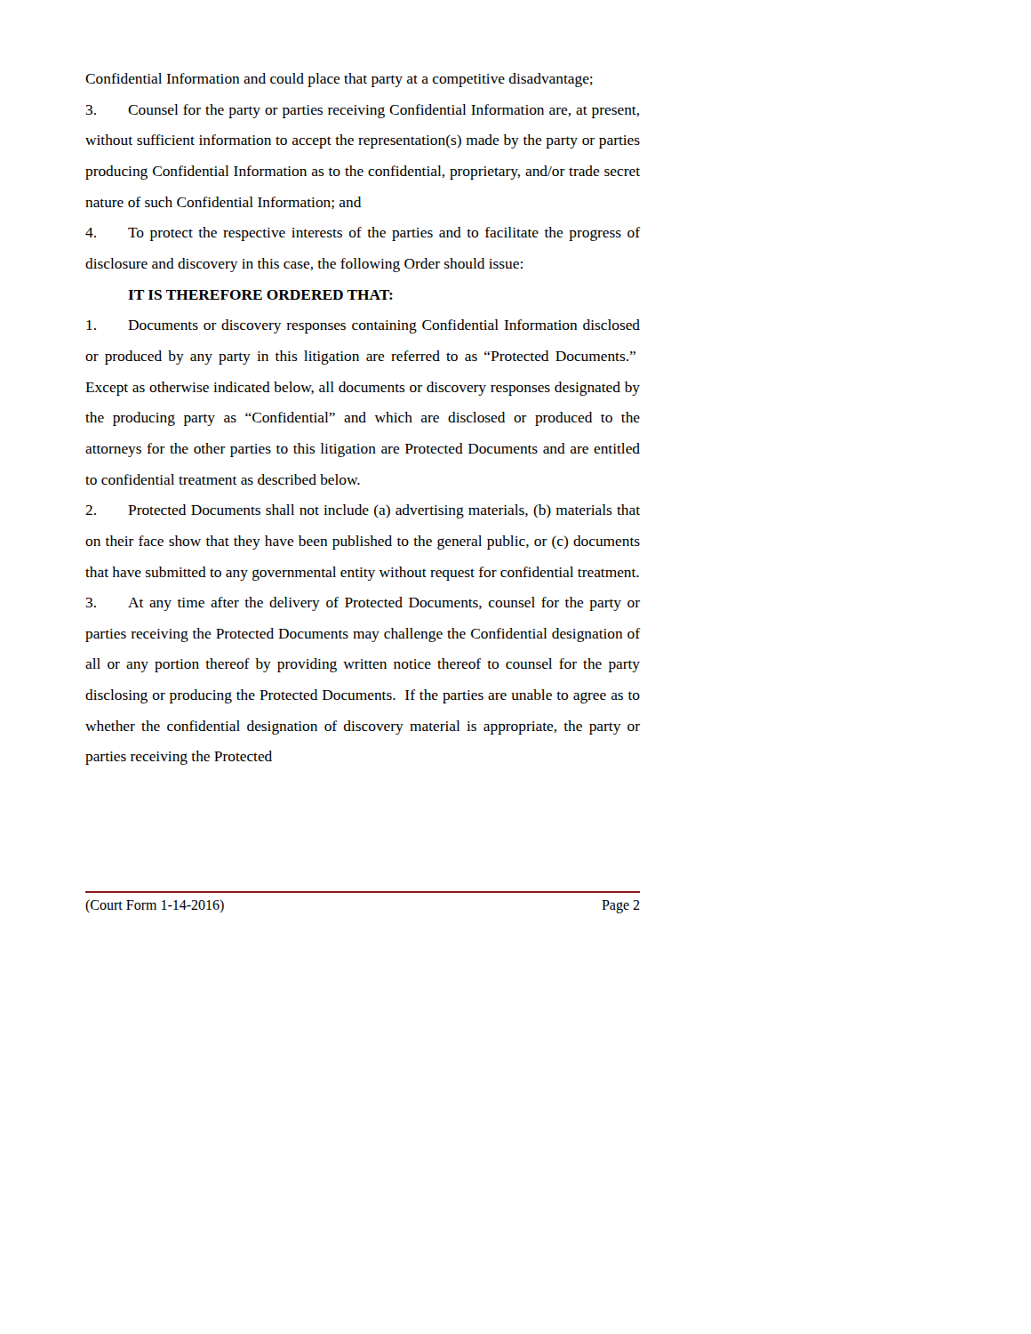Confidential Information and could place that party at a competitive disadvantage;
3. Counsel for the party or parties receiving Confidential Information are, at present, without sufficient information to accept the representation(s) made by the party or parties producing Confidential Information as to the confidential, proprietary, and/or trade secret nature of such Confidential Information; and
4. To protect the respective interests of the parties and to facilitate the progress of disclosure and discovery in this case, the following Order should issue:
IT IS THEREFORE ORDERED THAT:
1. Documents or discovery responses containing Confidential Information disclosed or produced by any party in this litigation are referred to as “Protected Documents.” Except as otherwise indicated below, all documents or discovery responses designated by the producing party as “Confidential” and which are disclosed or produced to the attorneys for the other parties to this litigation are Protected Documents and are entitled to confidential treatment as described below.
2. Protected Documents shall not include (a) advertising materials, (b) materials that on their face show that they have been published to the general public, or (c) documents that have submitted to any governmental entity without request for confidential treatment.
3. At any time after the delivery of Protected Documents, counsel for the party or parties receiving the Protected Documents may challenge the Confidential designation of all or any portion thereof by providing written notice thereof to counsel for the party disclosing or producing the Protected Documents. If the parties are unable to agree as to whether the confidential designation of discovery material is appropriate, the party or parties receiving the Protected
(Court Form 1-14-2016) Page 2